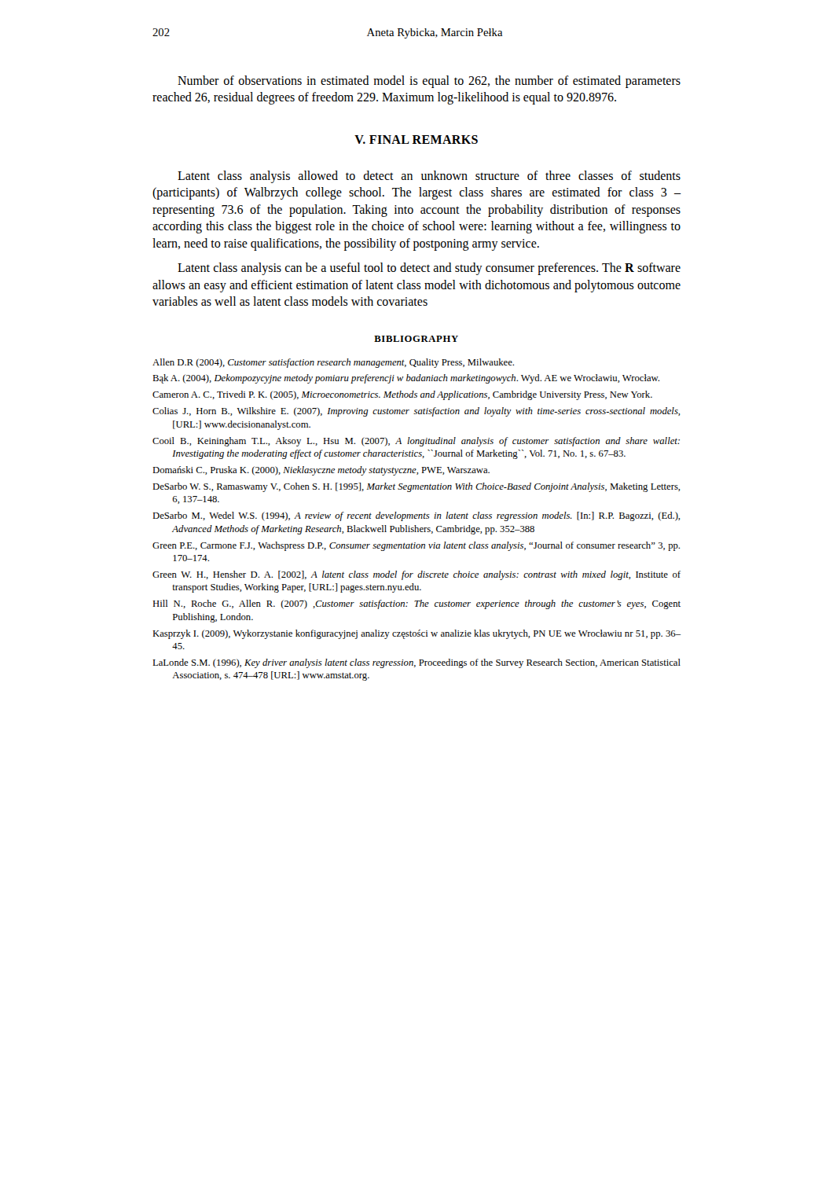202 Aneta Rybicka, Marcin Pełka
Number of observations in estimated model is equal to 262, the number of estimated parameters reached 26, residual degrees of freedom 229. Maximum log-likelihood is equal to 920.8976.
V. FINAL REMARKS
Latent class analysis allowed to detect an unknown structure of three classes of students (participants) of Walbrzych college school. The largest class shares are estimated for class 3 – representing 73.6 of the population. Taking into account the probability distribution of responses according this class the biggest role in the choice of school were: learning without a fee, willingness to learn, need to raise qualifications, the possibility of postponing army service.
Latent class analysis can be a useful tool to detect and study consumer preferences. The R software allows an easy and efficient estimation of latent class model with dichotomous and polytomous outcome variables as well as latent class models with covariates
BIBLIOGRAPHY
Allen D.R (2004), Customer satisfaction research management, Quality Press, Milwaukee.
Bąk A. (2004), Dekompozycyjne metody pomiaru preferencji w badaniach marketingowych. Wyd. AE we Wrocławiu, Wrocław.
Cameron A. C., Trivedi P. K. (2005), Microeconometrics. Methods and Applications, Cambridge University Press, New York.
Colias J., Horn B., Wilkshire E. (2007), Improving customer satisfaction and loyalty with time-series cross-sectional models, [URL:] www.decisionanalyst.com.
Cooil B., Keiningham T.L., Aksoy L., Hsu M. (2007), A longitudinal analysis of customer satisfaction and share wallet: Investigating the moderating effect of customer characteristics, ``Journal of Marketing``, Vol. 71, No. 1, s. 67–83.
Domański C., Pruska K. (2000), Nieklasyczne metody statystyczne, PWE, Warszawa.
DeSarbo W. S., Ramaswamy V., Cohen S. H. [1995], Market Segmentation With Choice-Based Conjoint Analysis, Maketing Letters, 6, 137–148.
DeSarbo M., Wedel W.S. (1994), A review of recent developments in latent class regression models. [In:] R.P. Bagozzi, (Ed.), Advanced Methods of Marketing Research, Blackwell Publishers, Cambridge, pp. 352–388
Green P.E., Carmone F.J., Wachspress D.P., Consumer segmentation via latent class analysis, “Journal of consumer research” 3, pp. 170–174.
Green W. H., Hensher D. A. [2002], A latent class model for discrete choice analysis: contrast with mixed logit, Institute of transport Studies, Working Paper, [URL:] pages.stern.nyu.edu.
Hill N., Roche G., Allen R. (2007) ,Customer satisfaction: The customer experience through the customer’s eyes, Cogent Publishing, London.
Kasprzyk I. (2009), Wykorzystanie konfiguracyjnej analizy częstości w analizie klas ukrytych, PN UE we Wrocławiu nr 51, pp. 36–45.
LaLonde S.M. (1996), Key driver analysis latent class regression, Proceedings of the Survey Research Section, American Statistical Association, s. 474–478 [URL:] www.amstat.org.